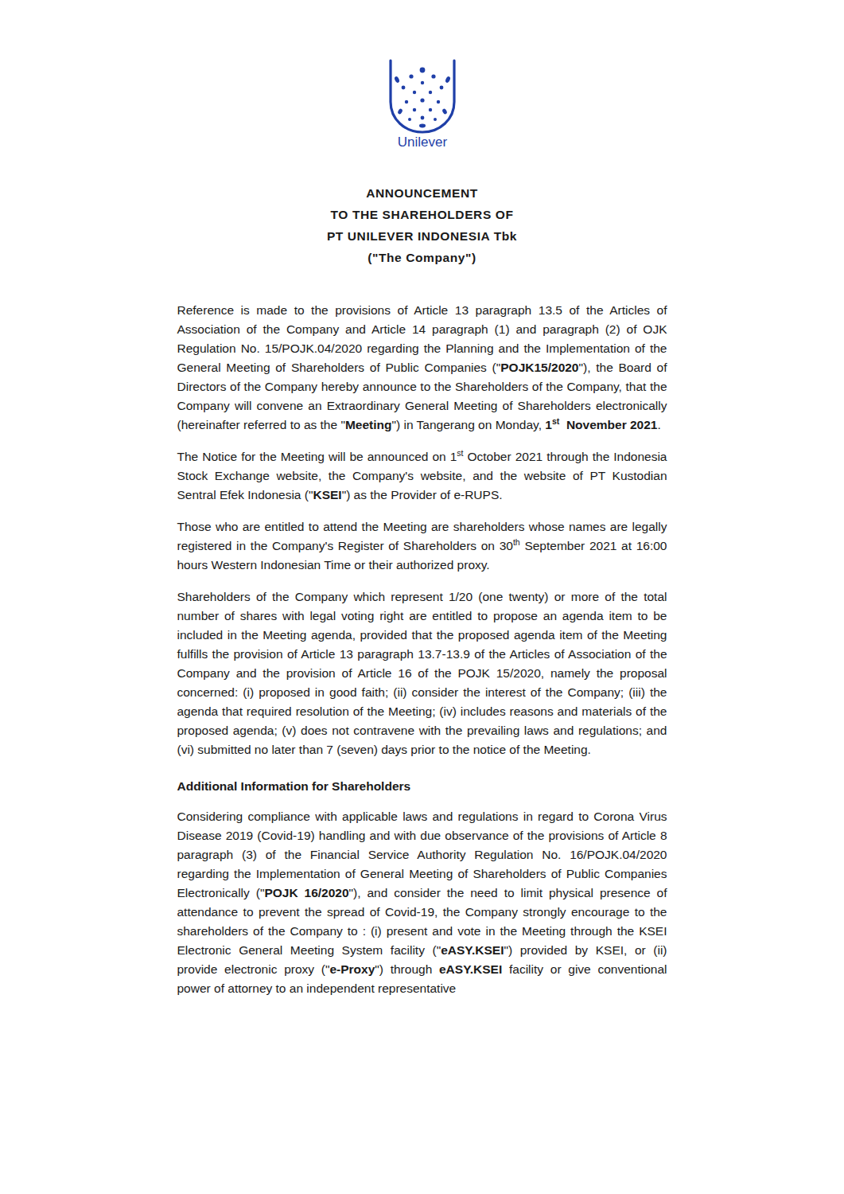Unilever
ANNOUNCEMENT TO THE SHAREHOLDERS OF PT UNILEVER INDONESIA Tbk ("The Company")
Reference is made to the provisions of Article 13 paragraph 13.5 of the Articles of Association of the Company and Article 14 paragraph (1) and paragraph (2) of OJK Regulation No. 15/POJK.04/2020 regarding the Planning and the Implementation of the General Meeting of Shareholders of Public Companies ("POJK15/2020"), the Board of Directors of the Company hereby announce to the Shareholders of the Company, that the Company will convene an Extraordinary General Meeting of Shareholders electronically (hereinafter referred to as the "Meeting") in Tangerang on Monday, 1st November 2021.
The Notice for the Meeting will be announced on 1st October 2021 through the Indonesia Stock Exchange website, the Company's website, and the website of PT Kustodian Sentral Efek Indonesia ("KSEI") as the Provider of e-RUPS.
Those who are entitled to attend the Meeting are shareholders whose names are legally registered in the Company's Register of Shareholders on 30th September 2021 at 16:00 hours Western Indonesian Time or their authorized proxy.
Shareholders of the Company which represent 1/20 (one twenty) or more of the total number of shares with legal voting right are entitled to propose an agenda item to be included in the Meeting agenda, provided that the proposed agenda item of the Meeting fulfills the provision of Article 13 paragraph 13.7-13.9 of the Articles of Association of the Company and the provision of Article 16 of the POJK 15/2020, namely the proposal concerned: (i) proposed in good faith; (ii) consider the interest of the Company; (iii) the agenda that required resolution of the Meeting; (iv) includes reasons and materials of the proposed agenda; (v) does not contravene with the prevailing laws and regulations; and (vi) submitted no later than 7 (seven) days prior to the notice of the Meeting.
Additional Information for Shareholders
Considering compliance with applicable laws and regulations in regard to Corona Virus Disease 2019 (Covid-19) handling and with due observance of the provisions of Article 8 paragraph (3) of the Financial Service Authority Regulation No. 16/POJK.04/2020 regarding the Implementation of General Meeting of Shareholders of Public Companies Electronically ("POJK 16/2020"), and consider the need to limit physical presence of attendance to prevent the spread of Covid-19, the Company strongly encourage to the shareholders of the Company to : (i) present and vote in the Meeting through the KSEI Electronic General Meeting System facility ("eASY.KSEI") provided by KSEI, or (ii) provide electronic proxy ("e-Proxy") through eASY.KSEI facility or give conventional power of attorney to an independent representative